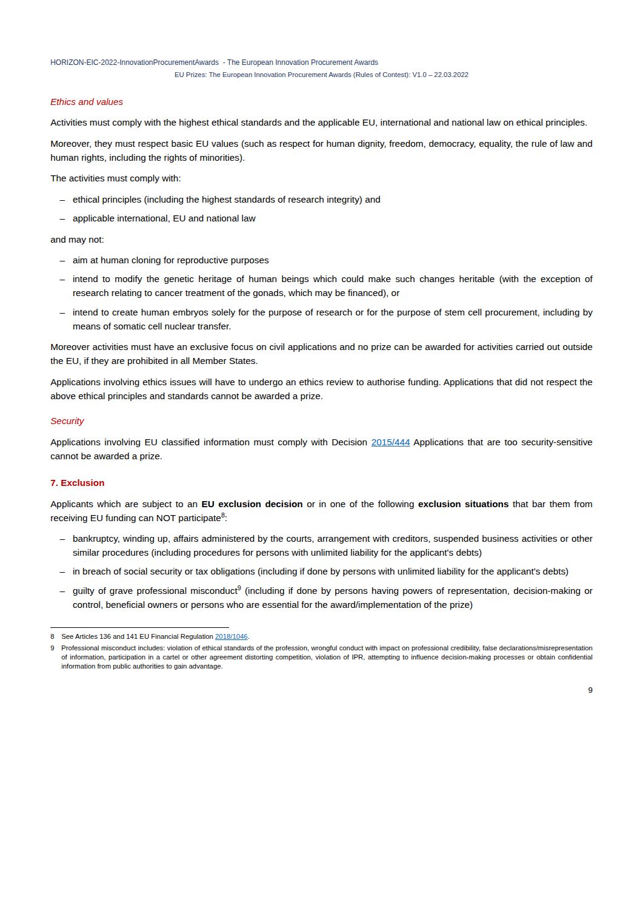HORIZON-EIC-2022-InnovationProcurementAwards - The European Innovation Procurement Awards
EU Prizes: The European Innovation Procurement Awards (Rules of Contest): V1.0 – 22.03.2022
Ethics and values
Activities must comply with the highest ethical standards and the applicable EU, international and national law on ethical principles.
Moreover, they must respect basic EU values (such as respect for human dignity, freedom, democracy, equality, the rule of law and human rights, including the rights of minorities).
The activities must comply with:
ethical principles (including the highest standards of research integrity) and
applicable international, EU and national law
and may not:
aim at human cloning for reproductive purposes
intend to modify the genetic heritage of human beings which could make such changes heritable (with the exception of research relating to cancer treatment of the gonads, which may be financed), or
intend to create human embryos solely for the purpose of research or for the purpose of stem cell procurement, including by means of somatic cell nuclear transfer.
Moreover activities must have an exclusive focus on civil applications and no prize can be awarded for activities carried out outside the EU, if they are prohibited in all Member States.
Applications involving ethics issues will have to undergo an ethics review to authorise funding. Applications that did not respect the above ethical principles and standards cannot be awarded a prize.
Security
Applications involving EU classified information must comply with Decision 2015/444 Applications that are too security-sensitive cannot be awarded a prize.
7. Exclusion
Applicants which are subject to an EU exclusion decision or in one of the following exclusion situations that bar them from receiving EU funding can NOT participate8:
bankruptcy, winding up, affairs administered by the courts, arrangement with creditors, suspended business activities or other similar procedures (including procedures for persons with unlimited liability for the applicant's debts)
in breach of social security or tax obligations (including if done by persons with unlimited liability for the applicant's debts)
guilty of grave professional misconduct9 (including if done by persons having powers of representation, decision-making or control, beneficial owners or persons who are essential for the award/implementation of the prize)
8
See Articles 136 and 141 EU Financial Regulation 2018/1046.
9
Professional misconduct includes: violation of ethical standards of the profession, wrongful conduct with impact on professional credibility, false declarations/misrepresentation of information, participation in a cartel or other agreement distorting competition, violation of IPR, attempting to influence decision-making processes or obtain confidential information from public authorities to gain advantage.
9